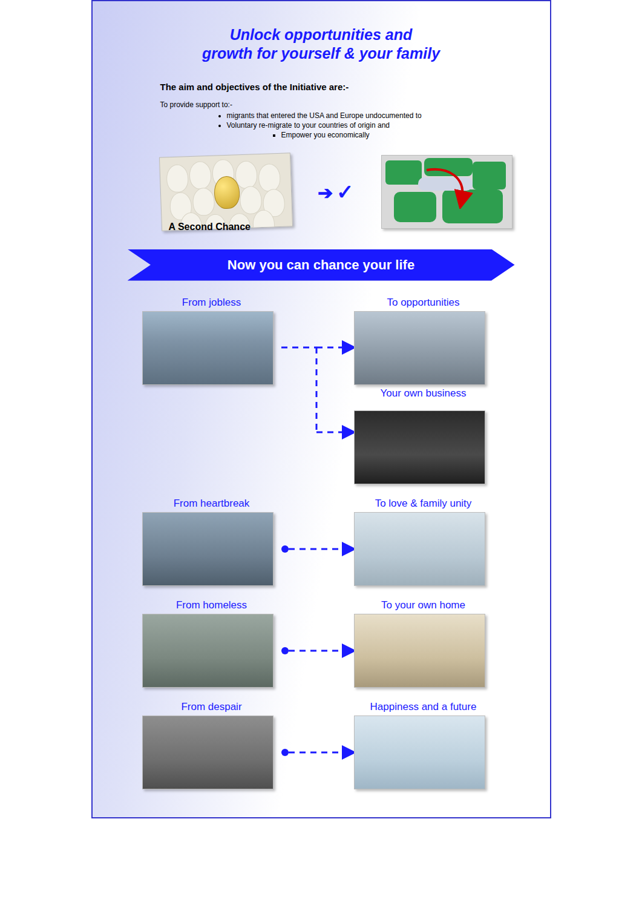Unlock opportunities and
growth for yourself & your family
The aim and objectives of the Initiative are:-
To provide support to:-
migrants that entered the USA and Europe undocumented to
Voluntary re-migrate to your countries of origin and
Empower you economically
A Second Chance
➔✓
Now you can chance your life
From jobless
To opportunities
Your own business
From heartbreak
To love & family unity
From homeless
To your own home
From despair
Happiness and a future